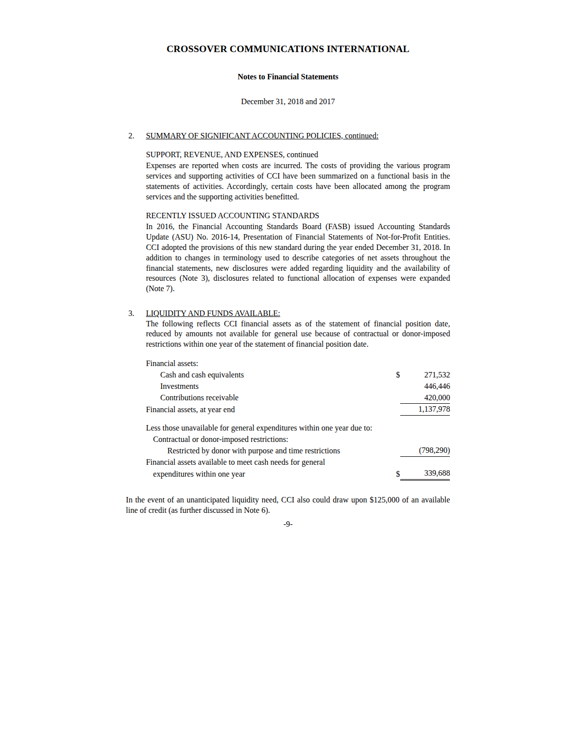CROSSOVER COMMUNICATIONS INTERNATIONAL
Notes to Financial Statements
December 31, 2018 and 2017
SUMMARY OF SIGNIFICANT ACCOUNTING POLICIES, continued:
SUPPORT, REVENUE, AND EXPENSES, continued
Expenses are reported when costs are incurred. The costs of providing the various program services and supporting activities of CCI have been summarized on a functional basis in the statements of activities. Accordingly, certain costs have been allocated among the program services and the supporting activities benefitted.
RECENTLY ISSUED ACCOUNTING STANDARDS
In 2016, the Financial Accounting Standards Board (FASB) issued Accounting Standards Update (ASU) No. 2016-14, Presentation of Financial Statements of Not-for-Profit Entities. CCI adopted the provisions of this new standard during the year ended December 31, 2018. In addition to changes in terminology used to describe categories of net assets throughout the financial statements, new disclosures were added regarding liquidity and the availability of resources (Note 3), disclosures related to functional allocation of expenses were expanded (Note 7).
LIQUIDITY AND FUNDS AVAILABLE:
The following reflects CCI financial assets as of the statement of financial position date, reduced by amounts not available for general use because of contractual or donor-imposed restrictions within one year of the statement of financial position date.
| Financial assets: | | |
| Cash and cash equivalents | $ | 271,532 |
| Investments | | 446,446 |
| Contributions receivable | | 420,000 |
| Financial assets, at year end | | 1,137,978 |
| Less those unavailable for general expenditures within one year due to: | | |
| Contractual or donor-imposed restrictions: | | |
| Restricted by donor with purpose and time restrictions | | (798,290) |
| Financial assets available to meet cash needs for general | | |
| expenditures within one year | $ | 339,688 |
In the event of an unanticipated liquidity need, CCI also could draw upon $125,000 of an available line of credit (as further discussed in Note 6).
-9-